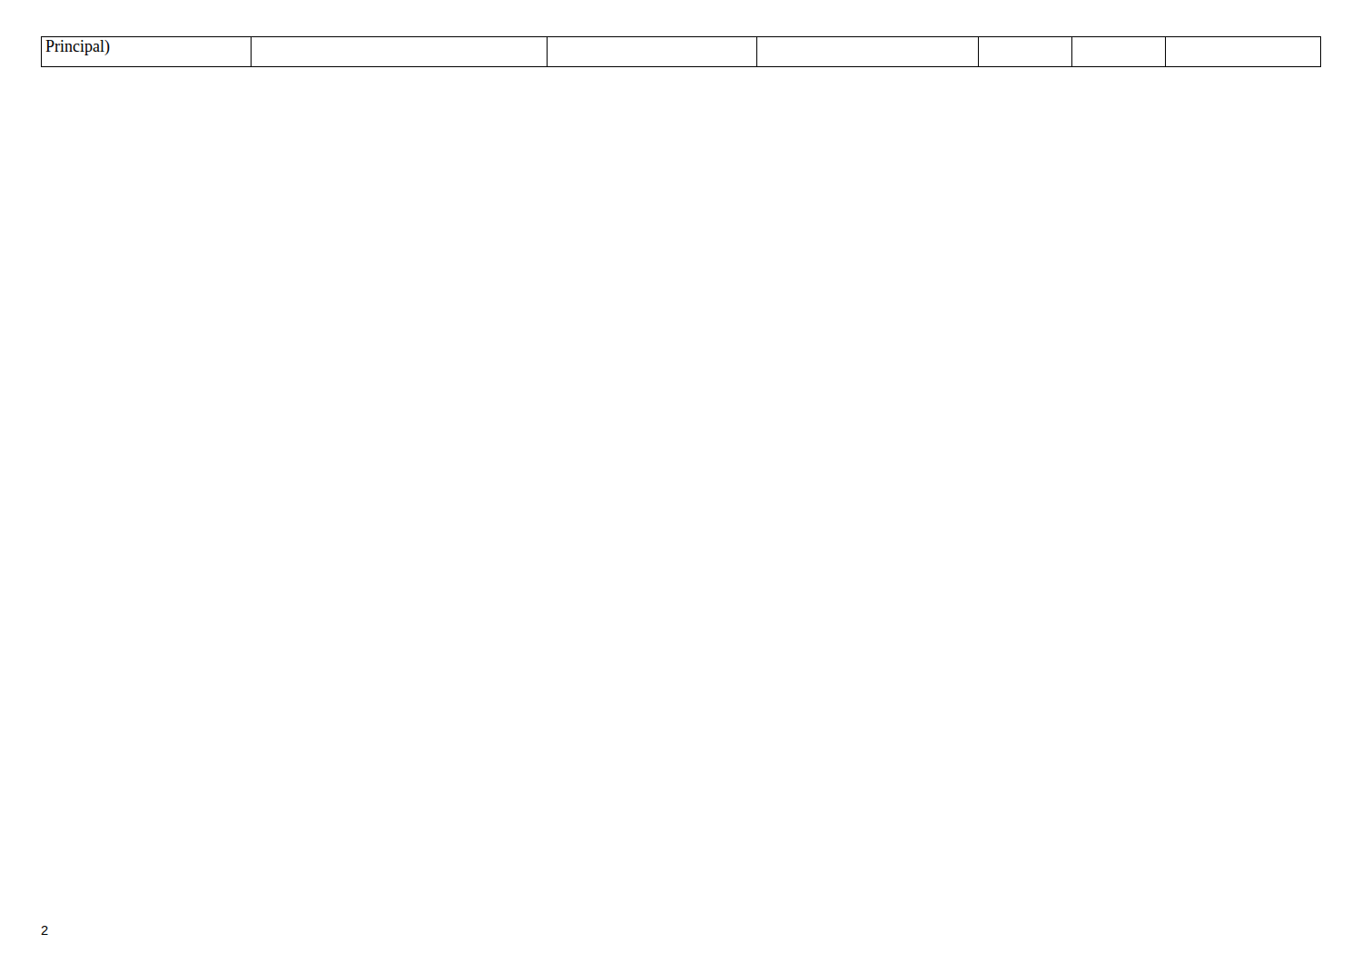| Principal) | | | | | | |
2